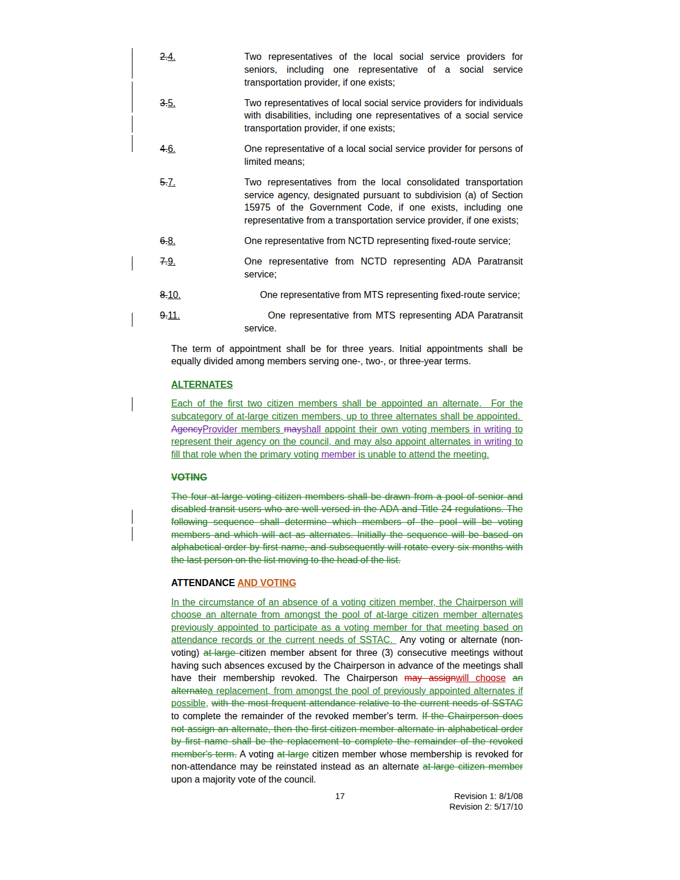2. 4. Two representatives of the local social service providers for seniors, including one representative of a social service transportation provider, if one exists;
3. 5. Two representatives of local social service providers for individuals with disabilities, including one representatives of a social service transportation provider, if one exists;
4. 6. One representative of a local social service provider for persons of limited means;
5. 7. Two representatives from the local consolidated transportation service agency, designated pursuant to subdivision (a) of Section 15975 of the Government Code, if one exists, including one representative from a transportation service provider, if one exists;
6. 8. One representative from NCTD representing fixed-route service;
7. 9. One representative from NCTD representing ADA Paratransit service;
8. 10. One representative from MTS representing fixed-route service;
9. 11. One representative from MTS representing ADA Paratransit service.
The term of appointment shall be for three years. Initial appointments shall be equally divided among members serving one-, two-, or three-year terms.
ALTERNATES
Each of the first two citizen members shall be appointed an alternate. For the subcategory of at-large citizen members, up to three alternates shall be appointed. Agency Provider members may shall appoint their own voting members in writing to represent their agency on the council, and may also appoint alternates in writing to fill that role when the primary voting member is unable to attend the meeting.
VOTING
The four at-large voting citizen members shall be drawn from a pool of senior and disabled transit users who are well versed in the ADA and Title 24 regulations. The following sequence shall determine which members of the pool will be voting members and which will act as alternates. Initially the sequence will be based on alphabetical order by first name, and subsequently will rotate every six months with the last person on the list moving to the head of the list.
ATTENDANCE AND VOTING
In the circumstance of an absence of a voting citizen member, the Chairperson will choose an alternate from amongst the pool of at-large citizen member alternates previously appointed to participate as a voting member for that meeting based on attendance records or the current needs of SSTAC. Any voting or alternate (non-voting) at-large citizen member absent for three (3) consecutive meetings without having such absences excused by the Chairperson in advance of the meetings shall have their membership revoked. The Chairperson may assign will choose an alternate a replacement, from amongst the pool of previously appointed alternates if possible, with the most frequent attendance relative to the current needs of SSTAC to complete the remainder of the revoked member's term. If the Chairperson does not assign an alternate, then the first citizen member alternate in alphabetical order by first name shall be the replacement to complete the remainder of the revoked member's term. A voting at-large citizen member whose membership is revoked for non-attendance may be reinstated instead as an alternate at-large citizen member upon a majority vote of the council.
17
Revision 1: 8/1/08
Revision 2: 5/17/10